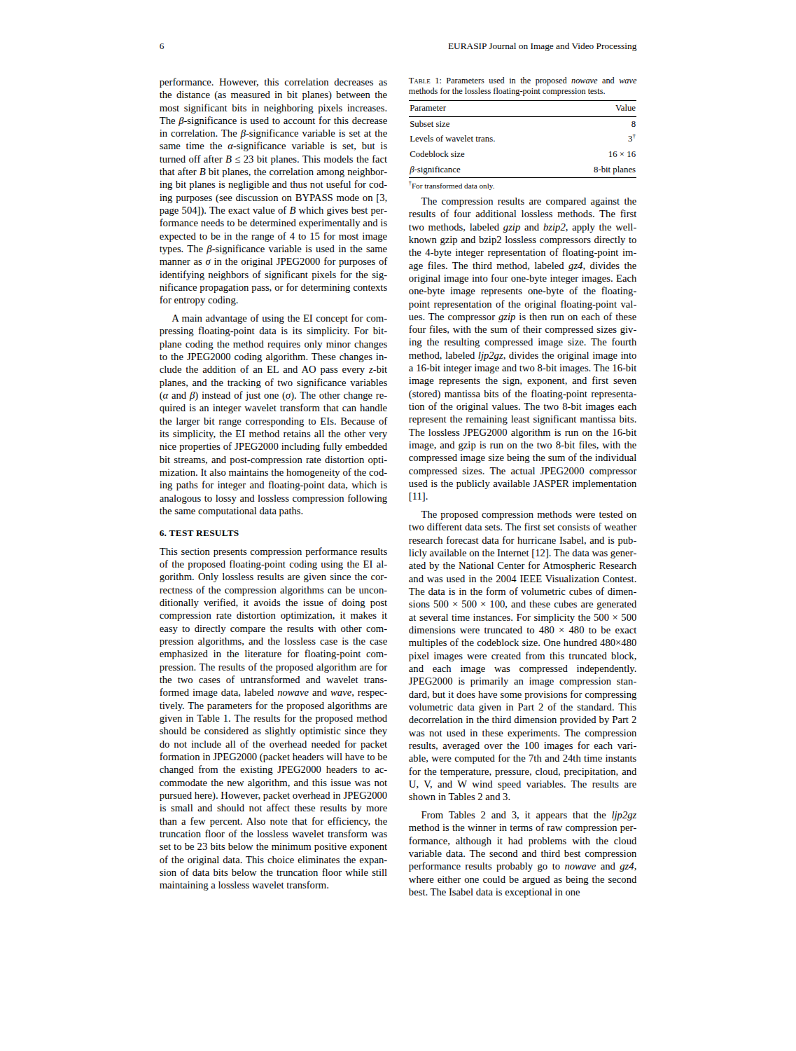6
EURASIP Journal on Image and Video Processing
performance. However, this correlation decreases as the distance (as measured in bit planes) between the most significant bits in neighboring pixels increases. The β-significance is used to account for this decrease in correlation. The β-significance variable is set at the same time the α-significance variable is set, but is turned off after B ≤ 23 bit planes. This models the fact that after B bit planes, the correlation among neighboring bit planes is negligible and thus not useful for coding purposes (see discussion on BYPASS mode on [3, page 504]). The exact value of B which gives best performance needs to be determined experimentally and is expected to be in the range of 4 to 15 for most image types. The β-significance variable is used in the same manner as σ in the original JPEG2000 for purposes of identifying neighbors of significant pixels for the significance propagation pass, or for determining contexts for entropy coding.
A main advantage of using the EI concept for compressing floating-point data is its simplicity. For bit-plane coding the method requires only minor changes to the JPEG2000 coding algorithm. These changes include the addition of an EL and AO pass every z-bit planes, and the tracking of two significance variables (α and β) instead of just one (σ). The other change required is an integer wavelet transform that can handle the larger bit range corresponding to EIs. Because of its simplicity, the EI method retains all the other very nice properties of JPEG2000 including fully embedded bit streams, and post-compression rate distortion optimization. It also maintains the homogeneity of the coding paths for integer and floating-point data, which is analogous to lossy and lossless compression following the same computational data paths.
6. TEST RESULTS
This section presents compression performance results of the proposed floating-point coding using the EI algorithm. Only lossless results are given since the correctness of the compression algorithms can be unconditionally verified, it avoids the issue of doing post compression rate distortion optimization, it makes it easy to directly compare the results with other compression algorithms, and the lossless case is the case emphasized in the literature for floating-point compression. The results of the proposed algorithm are for the two cases of untransformed and wavelet transformed image data, labeled nowave and wave, respectively. The parameters for the proposed algorithms are given in Table 1. The results for the proposed method should be considered as slightly optimistic since they do not include all of the overhead needed for packet formation in JPEG2000 (packet headers will have to be changed from the existing JPEG2000 headers to accommodate the new algorithm, and this issue was not pursued here). However, packet overhead in JPEG2000 is small and should not affect these results by more than a few percent. Also note that for efficiency, the truncation floor of the lossless wavelet transform was set to be 23 bits below the minimum positive exponent of the original data. This choice eliminates the expansion of data bits below the truncation floor while still maintaining a lossless wavelet transform.
Table 1: Parameters used in the proposed nowave and wave methods for the lossless floating-point compression tests.
| Parameter | Value |
| --- | --- |
| Subset size | 8 |
| Levels of wavelet trans. | 3 † |
| Codeblock size | 16 × 16 |
| β -significance | 8-bit planes |
†For transformed data only.
The compression results are compared against the results of four additional lossless methods. The first two methods, labeled gzip and bzip2, apply the well-known gzip and bzip2 lossless compressors directly to the 4-byte integer representation of floating-point image files. The third method, labeled gz4, divides the original image into four one-byte integer images. Each one-byte image represents one-byte of the floating-point representation of the original floating-point values. The compressor gzip is then run on each of these four files, with the sum of their compressed sizes giving the resulting compressed image size. The fourth method, labeled ljp2gz, divides the original image into a 16-bit integer image and two 8-bit images. The 16-bit image represents the sign, exponent, and first seven (stored) mantissa bits of the floating-point representation of the original values. The two 8-bit images each represent the remaining least significant mantissa bits. The lossless JPEG2000 algorithm is run on the 16-bit image, and gzip is run on the two 8-bit files, with the compressed image size being the sum of the individual compressed sizes. The actual JPEG2000 compressor used is the publicly available JASPER implementation [11].
The proposed compression methods were tested on two different data sets. The first set consists of weather research forecast data for hurricane Isabel, and is publicly available on the Internet [12]. The data was generated by the National Center for Atmospheric Research and was used in the 2004 IEEE Visualization Contest. The data is in the form of volumetric cubes of dimensions 500 × 500 × 100, and these cubes are generated at several time instances. For simplicity the 500 × 500 dimensions were truncated to 480 × 480 to be exact multiples of the codeblock size. One hundred 480×480 pixel images were created from this truncated block, and each image was compressed independently. JPEG2000 is primarily an image compression standard, but it does have some provisions for compressing volumetric data given in Part 2 of the standard. This decorrelation in the third dimension provided by Part 2 was not used in these experiments. The compression results, averaged over the 100 images for each variable, were computed for the 7th and 24th time instants for the temperature, pressure, cloud, precipitation, and U, V, and W wind speed variables. The results are shown in Tables 2 and 3.
From Tables 2 and 3, it appears that the ljp2gz method is the winner in terms of raw compression performance, although it had problems with the cloud variable data. The second and third best compression performance results probably go to nowave and gz4, where either one could be argued as being the second best. The Isabel data is exceptional in one